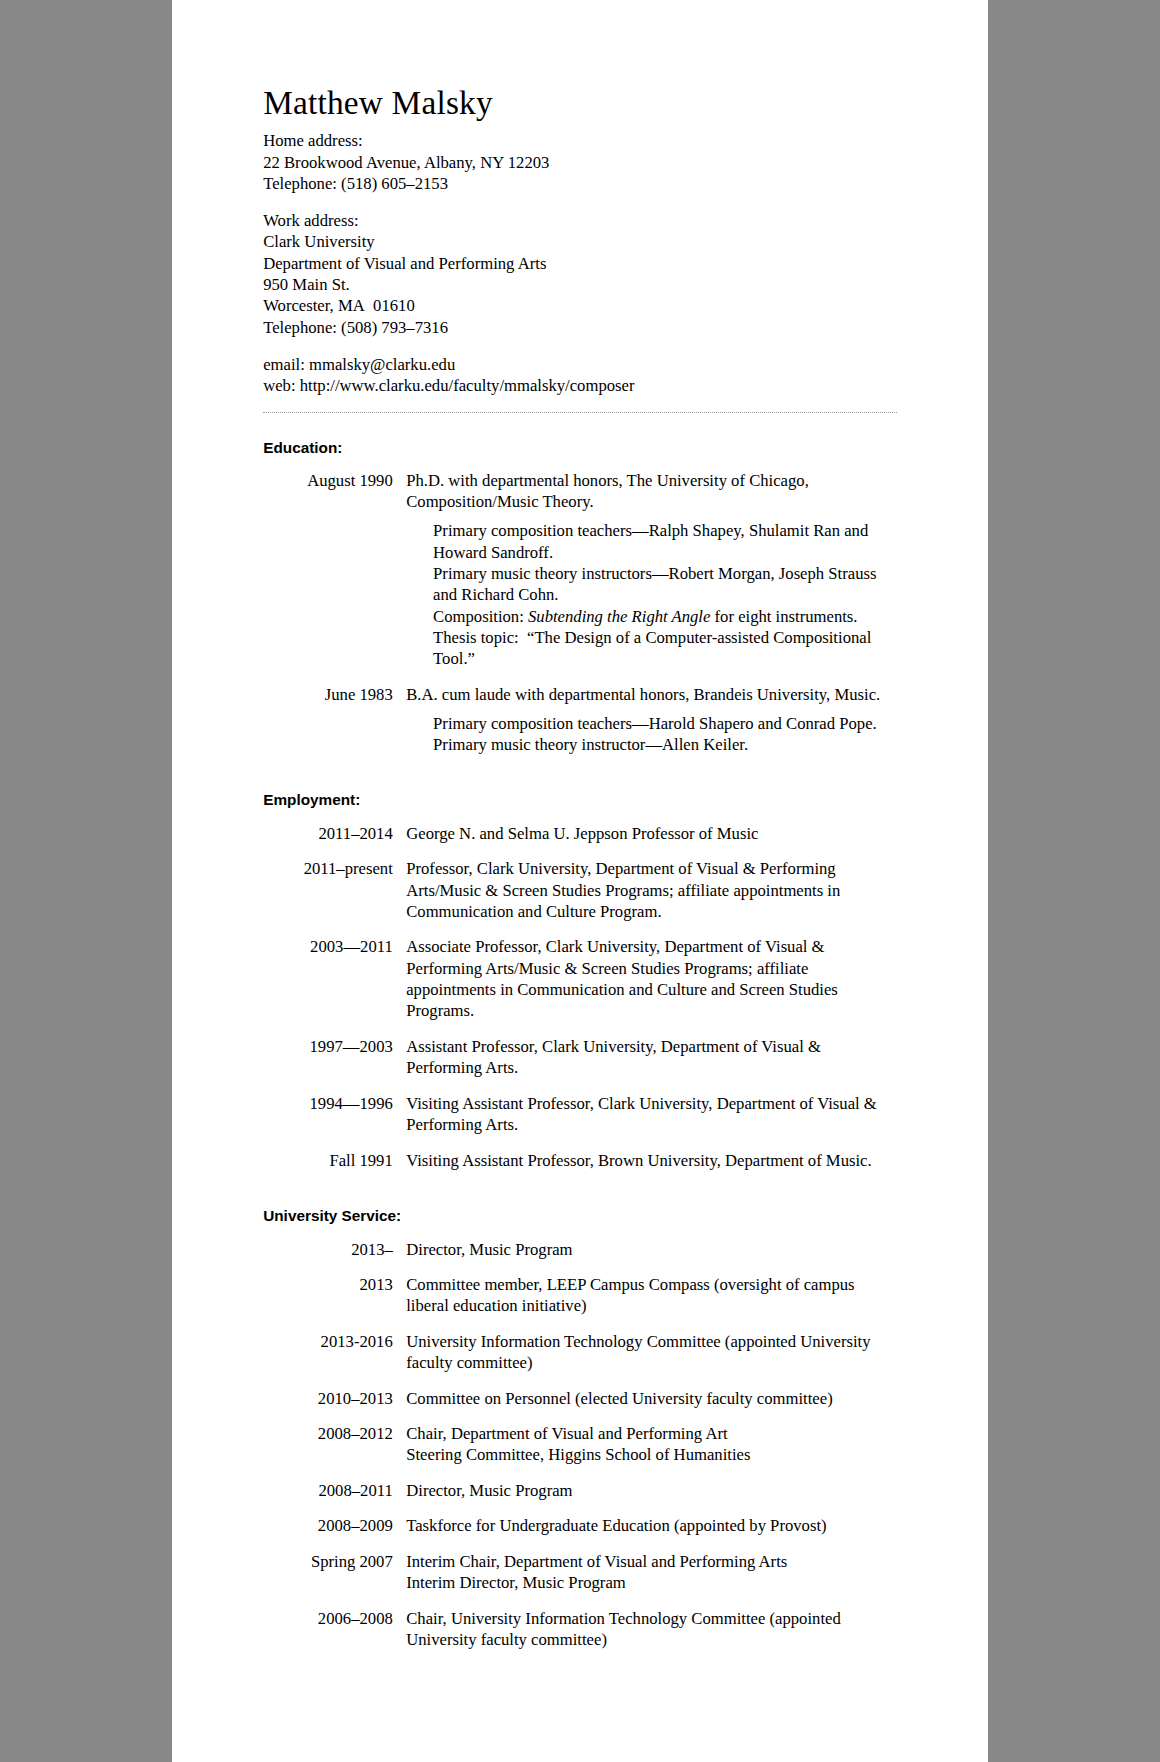Matthew Malsky
Home address:
22 Brookwood Avenue, Albany, NY 12203
Telephone: (518) 605–2153
Work address:
Clark University
Department of Visual and Performing Arts
950 Main St.
Worcester, MA 01610
Telephone: (508) 793–7316
email: mmalsky@clarku.edu
web: http://www.clarku.edu/faculty/mmalsky/composer
Education:
| August 1990 | Ph.D. with departmental honors, The University of Chicago, Composition/Music Theory. Primary composition teachers—Ralph Shapey, Shulamit Ran and Howard Sandroff. Primary music theory instructors—Robert Morgan, Joseph Strauss and Richard Cohn. Composition: Subtending the Right Angle for eight instruments. Thesis topic: “The Design of a Computer-assisted Compositional Tool.” |
| June 1983 | B.A. cum laude with departmental honors, Brandeis University, Music. Primary composition teachers—Harold Shapero and Conrad Pope. Primary music theory instructor—Allen Keiler. |
Employment:
| 2011–2014 | George N. and Selma U. Jeppson Professor of Music |
| 2011–present | Professor, Clark University, Department of Visual & Performing Arts/Music & Screen Studies Programs; affiliate appointments in Communication and Culture Program. |
| 2003—2011 | Associate Professor, Clark University, Department of Visual & Performing Arts/Music & Screen Studies Programs; affiliate appointments in Communication and Culture and Screen Studies Programs. |
| 1997—2003 | Assistant Professor, Clark University, Department of Visual & Performing Arts. |
| 1994—1996 | Visiting Assistant Professor, Clark University, Department of Visual & Performing Arts. |
| Fall 1991 | Visiting Assistant Professor, Brown University, Department of Music. |
University Service:
| 2013– | Director, Music Program |
| 2013 | Committee member, LEEP Campus Compass (oversight of campus liberal education initiative) |
| 2013-2016 | University Information Technology Committee (appointed University faculty committee) |
| 2010–2013 | Committee on Personnel (elected University faculty committee) |
| 2008–2012 | Chair, Department of Visual and Performing Art Steering Committee, Higgins School of Humanities |
| 2008–2011 | Director, Music Program |
| 2008–2009 | Taskforce for Undergraduate Education (appointed by Provost) |
| Spring 2007 | Interim Chair, Department of Visual and Performing Arts Interim Director, Music Program |
| 2006–2008 | Chair, University Information Technology Committee (appointed University faculty committee) |